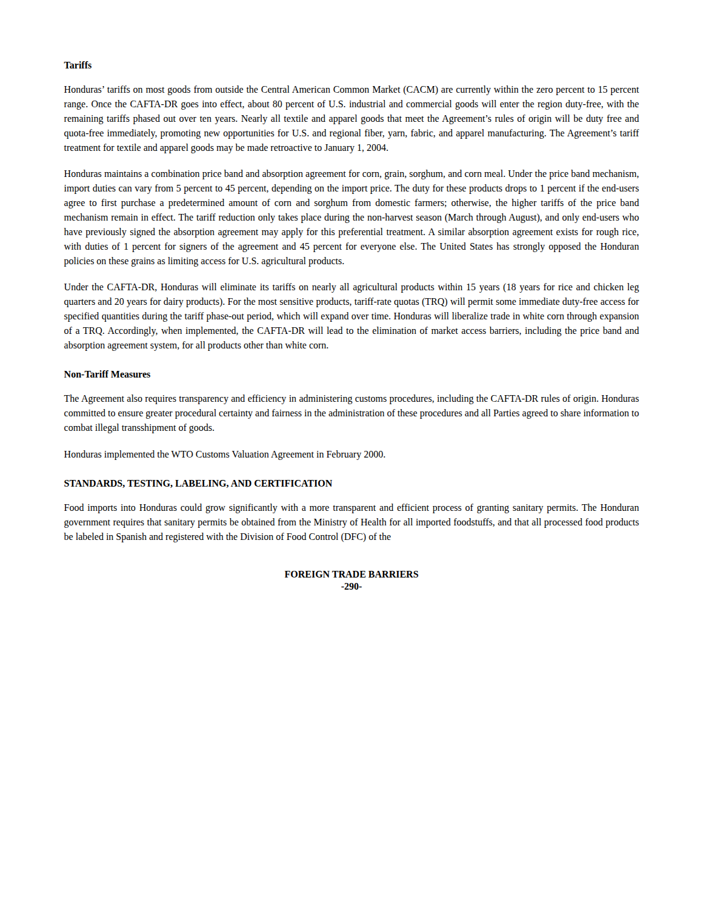Tariffs
Honduras’ tariffs on most goods from outside the Central American Common Market (CACM) are currently within the zero percent to 15 percent range. Once the CAFTA-DR goes into effect, about 80 percent of U.S. industrial and commercial goods will enter the region duty-free, with the remaining tariffs phased out over ten years. Nearly all textile and apparel goods that meet the Agreement’s rules of origin will be duty free and quota-free immediately, promoting new opportunities for U.S. and regional fiber, yarn, fabric, and apparel manufacturing. The Agreement’s tariff treatment for textile and apparel goods may be made retroactive to January 1, 2004.
Honduras maintains a combination price band and absorption agreement for corn, grain, sorghum, and corn meal. Under the price band mechanism, import duties can vary from 5 percent to 45 percent, depending on the import price. The duty for these products drops to 1 percent if the end-users agree to first purchase a predetermined amount of corn and sorghum from domestic farmers; otherwise, the higher tariffs of the price band mechanism remain in effect. The tariff reduction only takes place during the non-harvest season (March through August), and only end-users who have previously signed the absorption agreement may apply for this preferential treatment. A similar absorption agreement exists for rough rice, with duties of 1 percent for signers of the agreement and 45 percent for everyone else. The United States has strongly opposed the Honduran policies on these grains as limiting access for U.S. agricultural products.
Under the CAFTA-DR, Honduras will eliminate its tariffs on nearly all agricultural products within 15 years (18 years for rice and chicken leg quarters and 20 years for dairy products). For the most sensitive products, tariff-rate quotas (TRQ) will permit some immediate duty-free access for specified quantities during the tariff phase-out period, which will expand over time. Honduras will liberalize trade in white corn through expansion of a TRQ. Accordingly, when implemented, the CAFTA-DR will lead to the elimination of market access barriers, including the price band and absorption agreement system, for all products other than white corn.
Non-Tariff Measures
The Agreement also requires transparency and efficiency in administering customs procedures, including the CAFTA-DR rules of origin. Honduras committed to ensure greater procedural certainty and fairness in the administration of these procedures and all Parties agreed to share information to combat illegal transshipment of goods.
Honduras implemented the WTO Customs Valuation Agreement in February 2000.
STANDARDS, TESTING, LABELING, AND CERTIFICATION
Food imports into Honduras could grow significantly with a more transparent and efficient process of granting sanitary permits. The Honduran government requires that sanitary permits be obtained from the Ministry of Health for all imported foodstuffs, and that all processed food products be labeled in Spanish and registered with the Division of Food Control (DFC) of the
FOREIGN TRADE BARRIERS
-290-